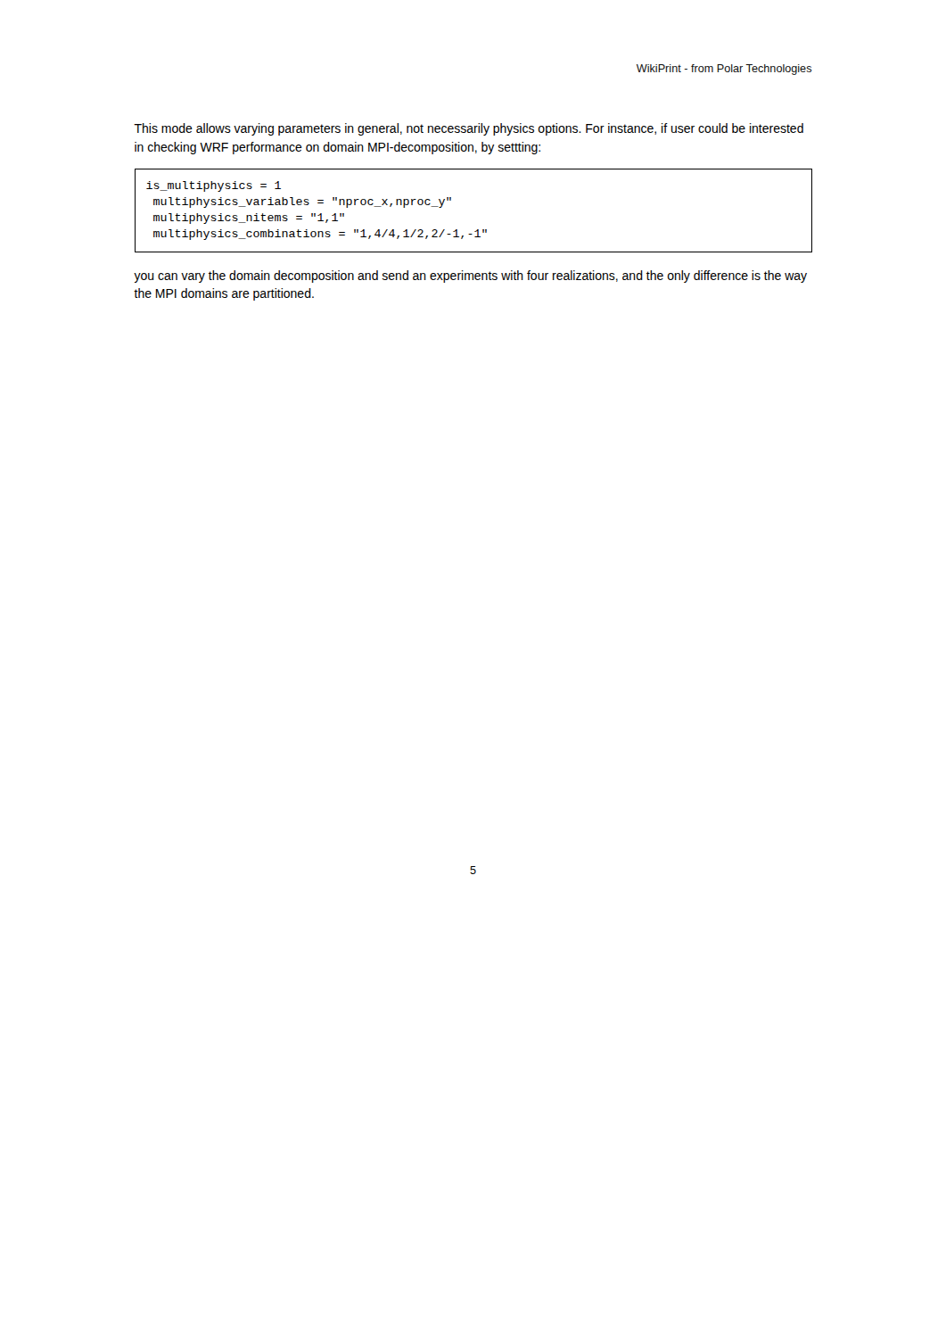WikiPrint - from Polar Technologies
This mode allows varying parameters in general, not necessarily physics options. For instance, if user could be interested in checking WRF performance on domain MPI-decomposition, by settting:
is_multiphysics = 1
 multiphysics_variables = "nproc_x,nproc_y"
 multiphysics_nitems = "1,1"
 multiphysics_combinations = "1,4/4,1/2,2/-1,-1"
you can vary the domain decomposition and send an experiments with four realizations, and the only difference is the way the MPI domains are partitioned.
5